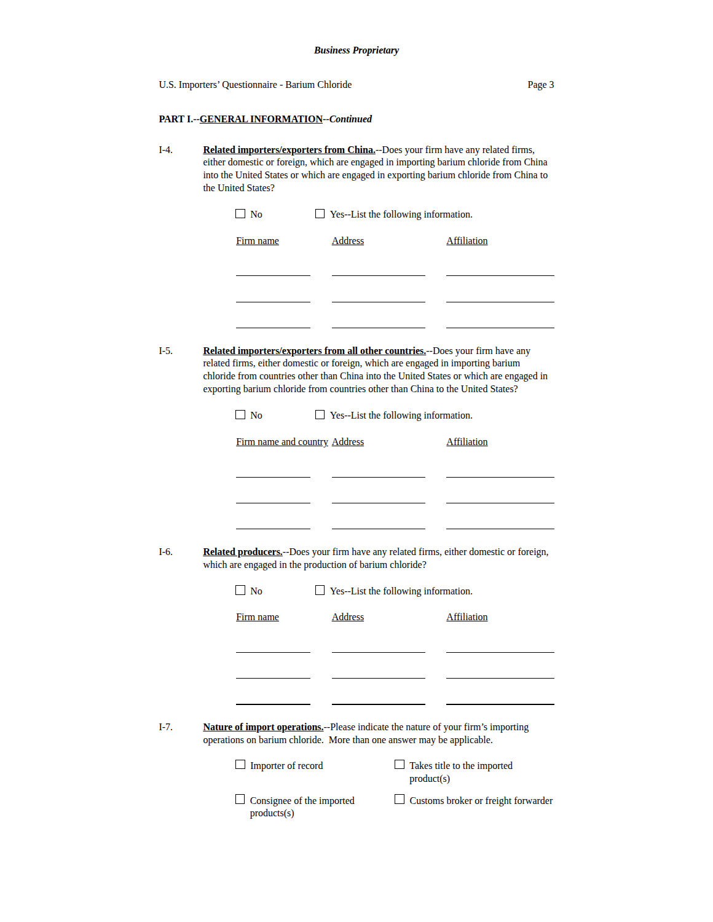Business Proprietary
U.S. Importers’ Questionnaire - Barium Chloride
Page 3
PART I.--GENERAL INFORMATION--Continued
I-4.
Related importers/exporters from China.--Does your firm have any related firms, either domestic or foreign, which are engaged in importing barium chloride from China into the United States or which are engaged in exporting barium chloride from China to the United States?
No
Yes--List the following information.
| Firm name | Address | Affiliation |
| --- | --- | --- |
I-5.
Related importers/exporters from all other countries.--Does your firm have any related firms, either domestic or foreign, which are engaged in importing barium chloride from countries other than China into the United States or which are engaged in exporting barium chloride from countries other than China to the United States?
No
Yes--List the following information.
| Firm name and country | Address | Affiliation |
| --- | --- | --- |
I-6.
Related producers.--Does your firm have any related firms, either domestic or foreign, which are engaged in the production of barium chloride?
No
Yes--List the following information.
| Firm name | Address | Affiliation |
| --- | --- | --- |
I-7.
Nature of import operations.--Please indicate the nature of your firm’s importing operations on barium chloride. More than one answer may be applicable.
Importer of record
Takes title to the imported product(s)
Consignee of the imported products(s)
Customs broker or freight forwarder